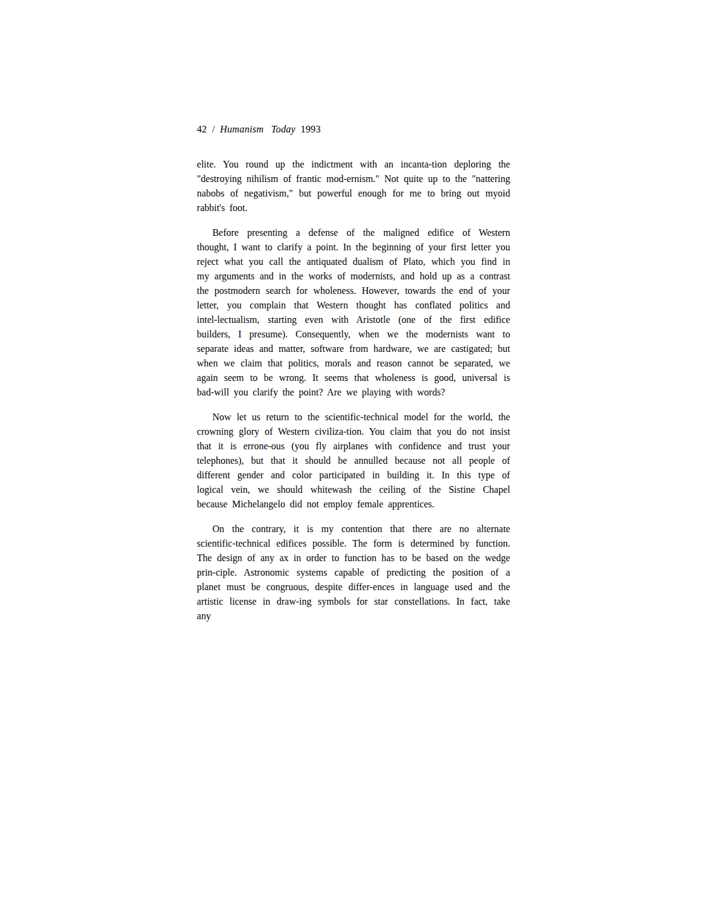42 / Humanism Today 1993
elite. You round up the indictment with an incanta‑tion deploring the "destroying nihilism of frantic mod‑ernism." Not quite up to the "nattering nabobs of negativism," but powerful enough for me to bring out myoid rabbit's foot.
Before presenting a defense of the maligned edifice of Western thought, I want to clarify a point. In the beginning of your first letter you reject what you call the antiquated dualism of Plato, which you find in my arguments and in the works of modernists, and hold up as a contrast the postmodern search for wholeness. However, towards the end of your letter, you complain that Western thought has conflated politics and intel‑lectualism, starting even with Aristotle (one of the first edifice builders, I presume). Consequently, when we the modernists want to separate ideas and matter, software from hardware, we are castigated; but when we claim that politics, morals and reason cannot be separated, we again seem to be wrong. It seems that wholeness is good, universal is bad-will you clarify the point? Are we playing with words?
Now let us return to the scientific-technical model for the world, the crowning glory of Western civiliza‑tion. You claim that you do not insist that it is errone‑ous (you fly airplanes with confidence and trust your telephones), but that it should be annulled because not all people of different gender and color participated in building it. In this type of logical vein, we should whitewash the ceiling of the Sistine Chapel because Michelangelo did not employ female apprentices.
On the contrary, it is my contention that there are no alternate scientific-technical edifices possible. The form is determined by function. The design of any ax in order to function has to be based on the wedge prin‑ciple. Astronomic systems capable of predicting the position of a planet must be congruous, despite differ‑ences in language used and the artistic license in draw‑ing symbols for star constellations. In fact, take any